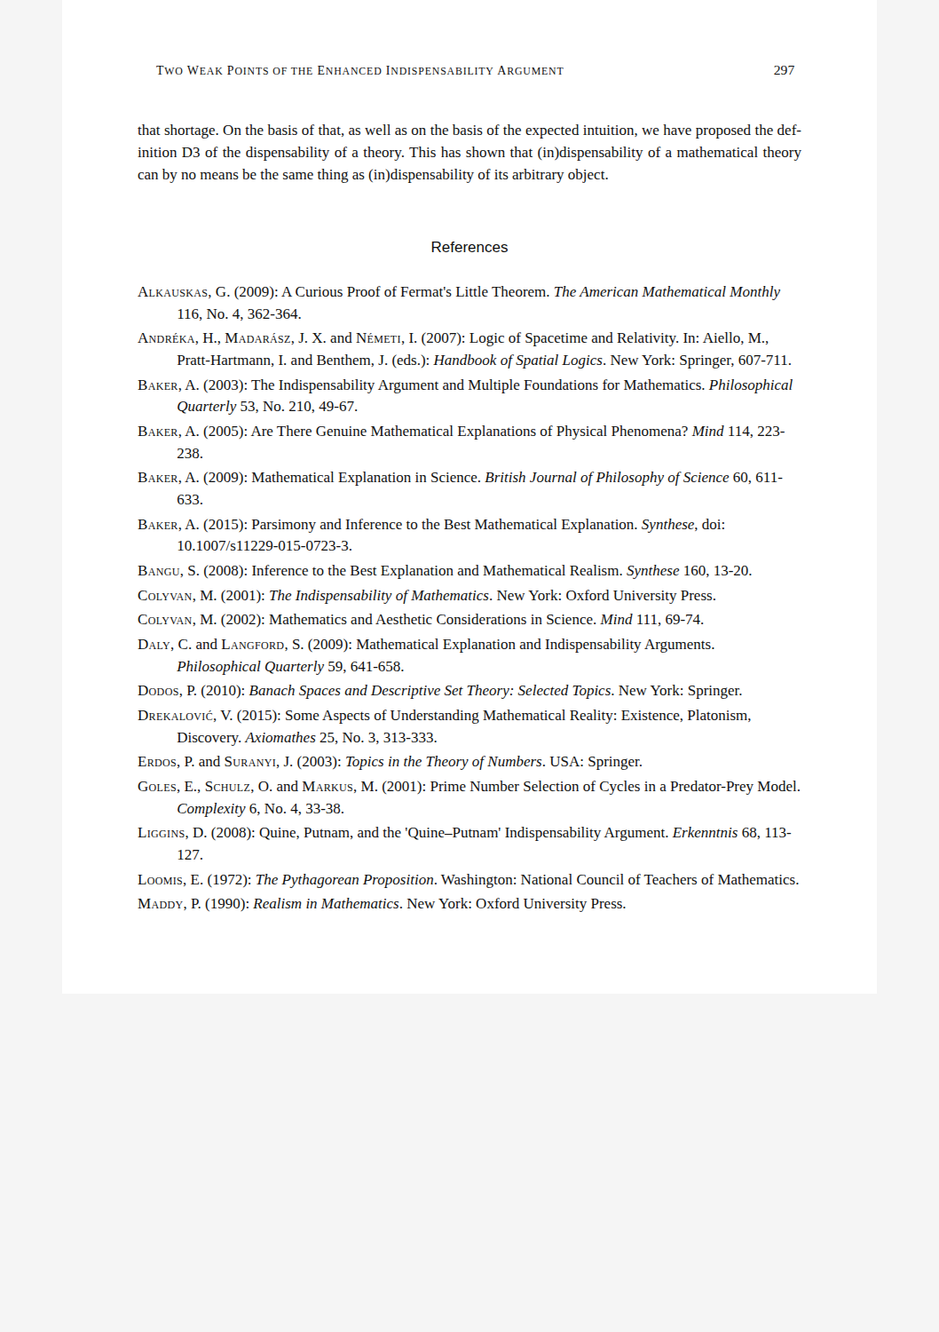TWO WEAK POINTS OF THE ENHANCED INDISPENSABILITY ARGUMENT 297
that shortage. On the basis of that, as well as on the basis of the expected intuition, we have proposed the definition D3 of the dispensability of a theory. This has shown that (in)dispensability of a mathematical theory can by no means be the same thing as (in)dispensability of its arbitrary object.
References
Alkauskas, G. (2009): A Curious Proof of Fermat's Little Theorem. The American Mathematical Monthly 116, No. 4, 362-364.
Andréka, H., Madarász, J. X. and Németi, I. (2007): Logic of Spacetime and Relativity. In: Aiello, M., Pratt-Hartmann, I. and Benthem, J. (eds.): Handbook of Spatial Logics. New York: Springer, 607-711.
Baker, A. (2003): The Indispensability Argument and Multiple Foundations for Mathematics. Philosophical Quarterly 53, No. 210, 49-67.
Baker, A. (2005): Are There Genuine Mathematical Explanations of Physical Phenomena? Mind 114, 223-238.
Baker, A. (2009): Mathematical Explanation in Science. British Journal of Philosophy of Science 60, 611-633.
Baker, A. (2015): Parsimony and Inference to the Best Mathematical Explanation. Synthese, doi: 10.1007/s11229-015-0723-3.
Bangu, S. (2008): Inference to the Best Explanation and Mathematical Realism. Synthese 160, 13-20.
Colyvan, M. (2001): The Indispensability of Mathematics. New York: Oxford University Press.
Colyvan, M. (2002): Mathematics and Aesthetic Considerations in Science. Mind 111, 69-74.
Daly, C. and Langford, S. (2009): Mathematical Explanation and Indispensability Arguments. Philosophical Quarterly 59, 641-658.
Dodos, P. (2010): Banach Spaces and Descriptive Set Theory: Selected Topics. New York: Springer.
Drekalović, V. (2015): Some Aspects of Understanding Mathematical Reality: Existence, Platonism, Discovery. Axiomathes 25, No. 3, 313-333.
Erdos, P. and Suranyi, J. (2003): Topics in the Theory of Numbers. USA: Springer.
Goles, E., Schulz, O. and Markus, M. (2001): Prime Number Selection of Cycles in a Predator-Prey Model. Complexity 6, No. 4, 33-38.
Liggins, D. (2008): Quine, Putnam, and the 'Quine–Putnam' Indispensability Argument. Erkenntnis 68, 113-127.
Loomis, E. (1972): The Pythagorean Proposition. Washington: National Council of Teachers of Mathematics.
Maddy, P. (1990): Realism in Mathematics. New York: Oxford University Press.